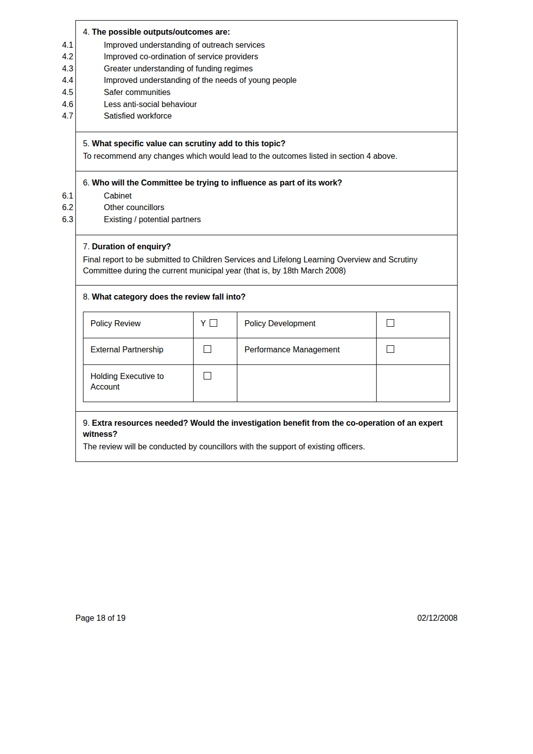| 4. The possible outputs/outcomes are: 4.1 Improved understanding of outreach services 4.2 Improved co-ordination of service providers 4.3 Greater understanding of funding regimes 4.4 Improved understanding of the needs of young people 4.5 Safer communities 4.6 Less anti-social behaviour 4.7 Satisfied workforce |
| 5. What specific value can scrutiny add to this topic? To recommend any changes which would lead to the outcomes listed in section 4 above. |
| 6. Who will the Committee be trying to influence as part of its work? 6.1 Cabinet 6.2 Other councillors 6.3 Existing / potential partners |
| 7. Duration of enquiry? Final report to be submitted to Children Services and Lifelong Learning Overview and Scrutiny Committee during the current municipal year (that is, by 18th March 2008) |
| 8. What category does the review fall into? / Policy Review / Y / Policy Development / / / External Partnership / / Performance Management / / / Holding Executive to Account / / / / |
| 9. Extra resources needed? Would the investigation benefit from the co-operation of an expert witness? The review will be conducted by councillors with the support of existing officers. |
Page 18 of 19 02/12/2008